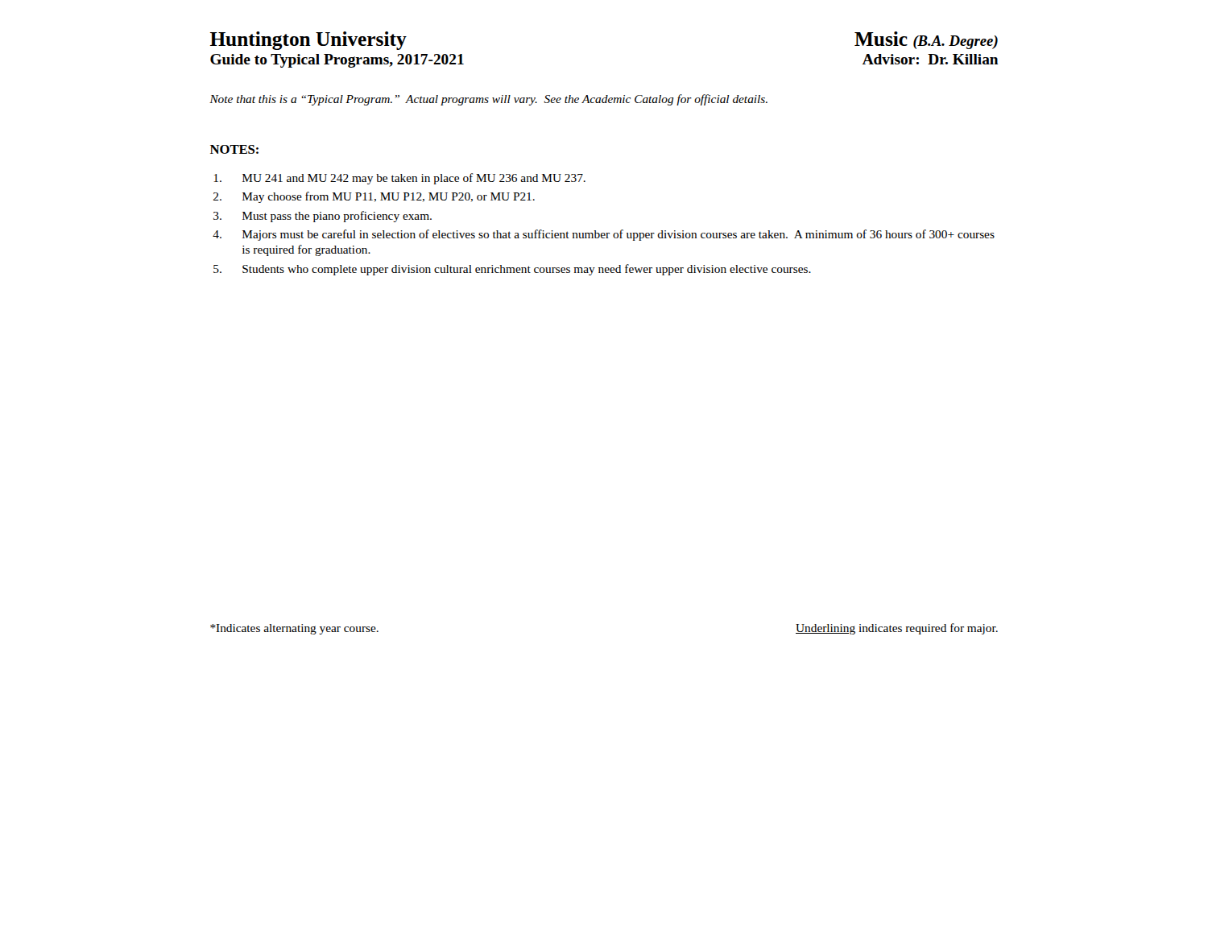| Huntington University Guide to Typical Programs, 2017-2021 | Music (B.A. Degree) Advisor: Dr. Killian |
Note that this is a “Typical Program.” Actual programs will vary. See the Academic Catalog for official details.
NOTES:
1. MU 241 and MU 242 may be taken in place of MU 236 and MU 237.
2. May choose from MU P11, MU P12, MU P20, or MU P21.
3. Must pass the piano proficiency exam.
4. Majors must be careful in selection of electives so that a sufficient number of upper division courses are taken. A minimum of 36 hours of 300+ courses is required for graduation.
5. Students who complete upper division cultural enrichment courses may need fewer upper division elective courses.
| *Indicates alternating year course. | Underlining indicates required for major. |